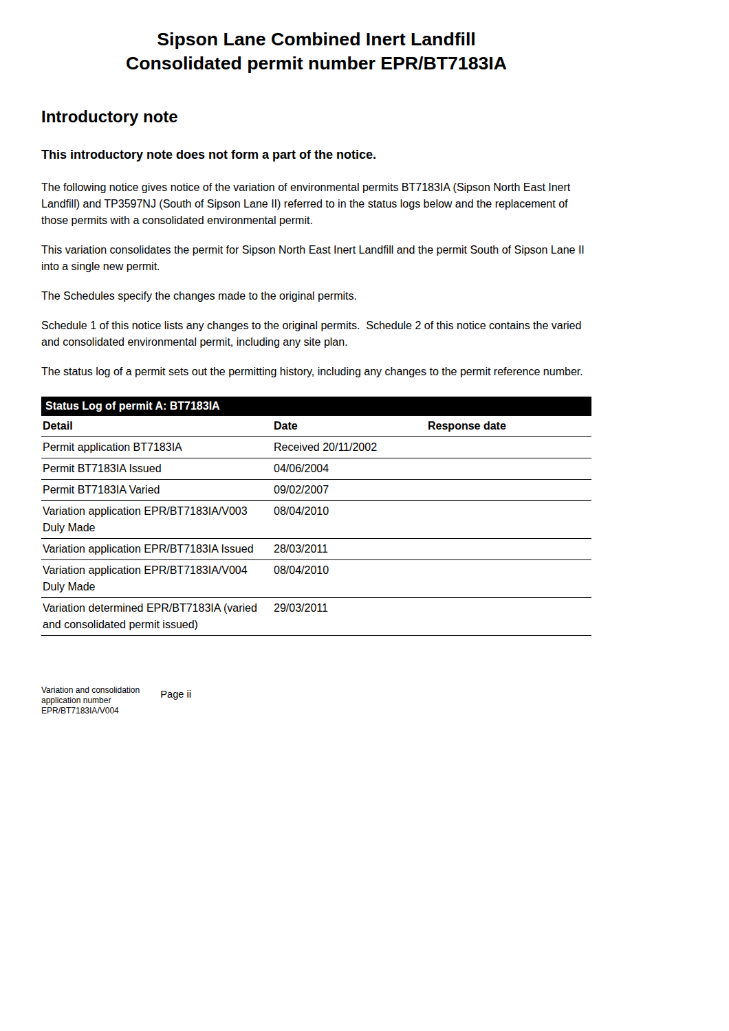Sipson Lane Combined Inert Landfill
Consolidated permit number EPR/BT7183IA
Introductory note
This introductory note does not form a part of the notice.
The following notice gives notice of the variation of environmental permits BT7183IA (Sipson North East Inert Landfill) and TP3597NJ (South of Sipson Lane II) referred to in the status logs below and the replacement of those permits with a consolidated environmental permit.
This variation consolidates the permit for Sipson North East Inert Landfill and the permit South of Sipson Lane II into a single new permit.
The Schedules specify the changes made to the original permits.
Schedule 1 of this notice lists any changes to the original permits. Schedule 2 of this notice contains the varied and consolidated environmental permit, including any site plan.
The status log of a permit sets out the permitting history, including any changes to the permit reference number.
Status Log of permit A: BT7183IA
| Detail | Date | Response date |
| --- | --- | --- |
| Permit application BT7183IA | Received 20/11/2002 | |
| Permit BT7183IA Issued | 04/06/2004 | |
| Permit BT7183IA Varied | 09/02/2007 | |
| Variation application EPR/BT7183IA/V003 Duly Made | 08/04/2010 | |
| Variation application EPR/BT7183IA Issued | 28/03/2011 | |
| Variation application EPR/BT7183IA/V004 Duly Made | 08/04/2010 | |
| Variation determined EPR/BT7183IA (varied and consolidated permit issued) | 29/03/2011 | |
Variation and consolidation
application number
EPR/BT7183IA/V004
Page ii